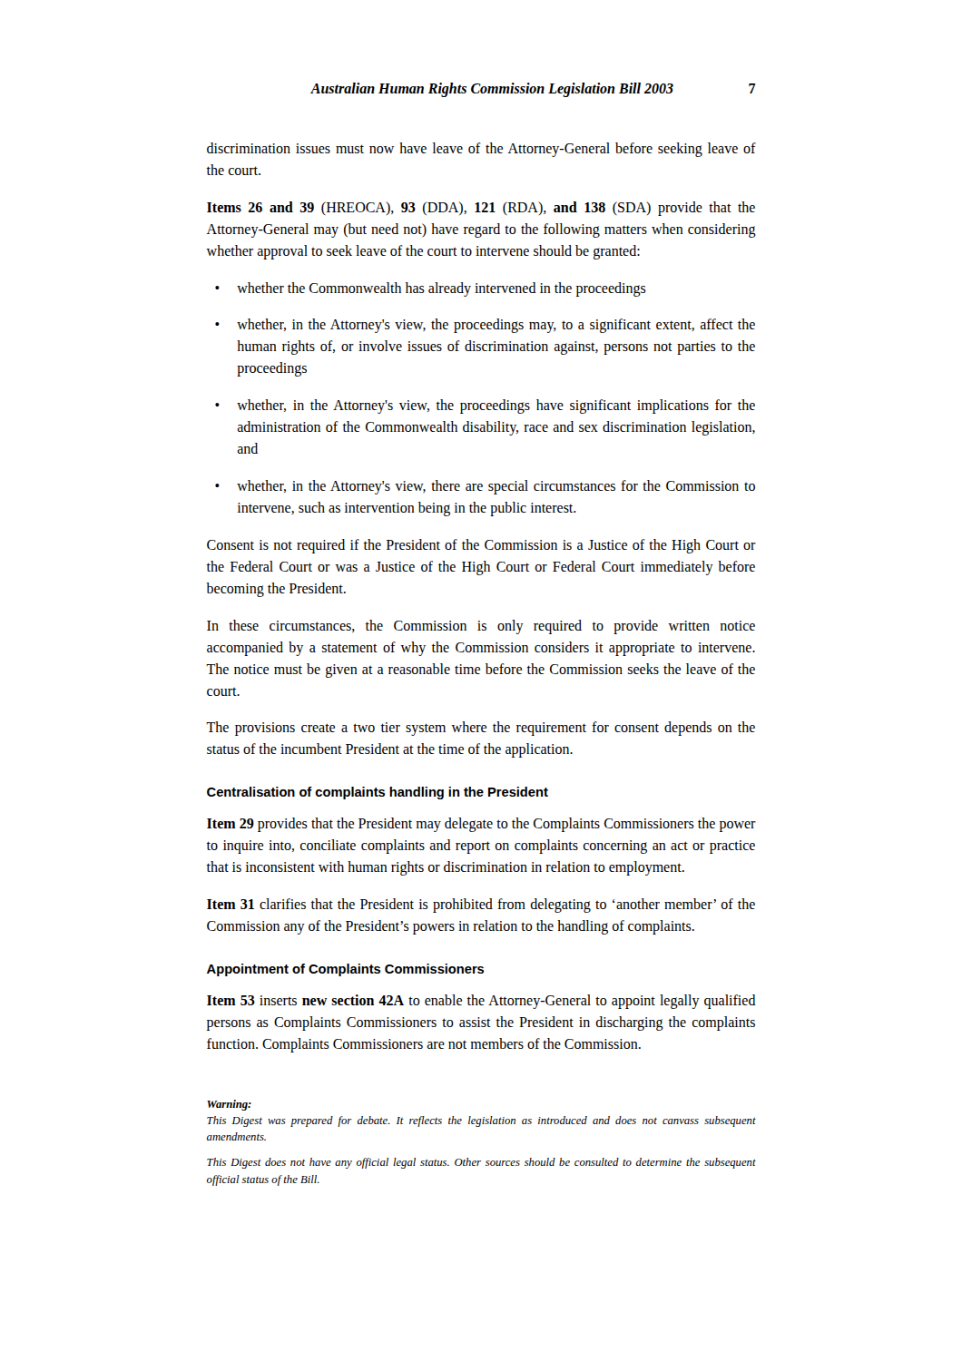Australian Human Rights Commission Legislation Bill 2003
7
discrimination issues must now have leave of the Attorney-General before seeking leave of the court.
Items 26 and 39 (HREOCA), 93 (DDA), 121 (RDA), and 138 (SDA) provide that the Attorney-General may (but need not) have regard to the following matters when considering whether approval to seek leave of the court to intervene should be granted:
whether the Commonwealth has already intervened in the proceedings
whether, in the Attorney's view, the proceedings may, to a significant extent, affect the human rights of, or involve issues of discrimination against, persons not parties to the proceedings
whether, in the Attorney's view, the proceedings have significant implications for the administration of the Commonwealth disability, race and sex discrimination legislation, and
whether, in the Attorney's view, there are special circumstances for the Commission to intervene, such as intervention being in the public interest.
Consent is not required if the President of the Commission is a Justice of the High Court or the Federal Court or was a Justice of the High Court or Federal Court immediately before becoming the President.
In these circumstances, the Commission is only required to provide written notice accompanied by a statement of why the Commission considers it appropriate to intervene. The notice must be given at a reasonable time before the Commission seeks the leave of the court.
The provisions create a two tier system where the requirement for consent depends on the status of the incumbent President at the time of the application.
Centralisation of complaints handling in the President
Item 29 provides that the President may delegate to the Complaints Commissioners the power to inquire into, conciliate complaints and report on complaints concerning an act or practice that is inconsistent with human rights or discrimination in relation to employment.
Item 31 clarifies that the President is prohibited from delegating to ‘another member’ of the Commission any of the President’s powers in relation to the handling of complaints.
Appointment of Complaints Commissioners
Item 53 inserts new section 42A to enable the Attorney-General to appoint legally qualified persons as Complaints Commissioners to assist the President in discharging the complaints function. Complaints Commissioners are not members of the Commission.
Warning:
This Digest was prepared for debate. It reflects the legislation as introduced and does not canvass subsequent amendments.
This Digest does not have any official legal status. Other sources should be consulted to determine the subsequent official status of the Bill.